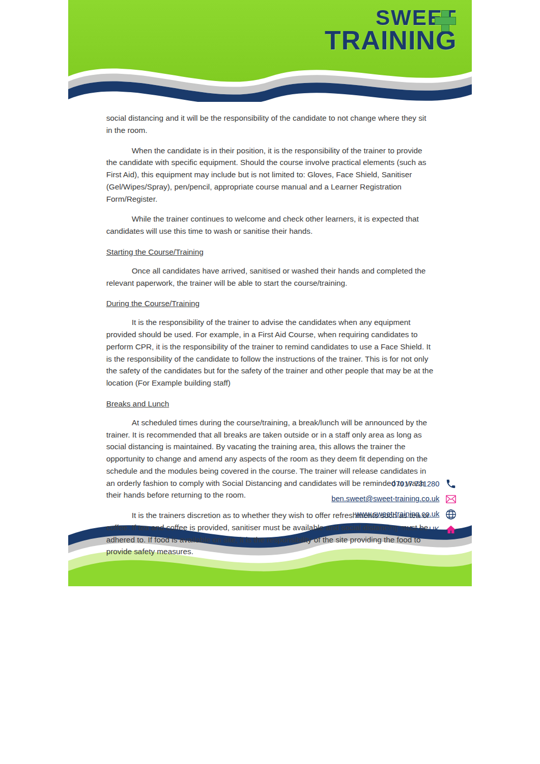SWEET
TRAINING
social distancing and it will be the responsibility of the candidate to not change where they sit in the room.
When the candidate is in their position, it is the responsibility of the trainer to provide the candidate with specific equipment. Should the course involve practical elements (such as First Aid), this equipment may include but is not limited to: Gloves, Face Shield, Sanitiser (Gel/Wipes/Spray), pen/pencil, appropriate course manual and a Learner Registration Form/Register.
While the trainer continues to welcome and check other learners, it is expected that candidates will use this time to wash or sanitise their hands.
Starting the Course/Training
Once all candidates have arrived, sanitised or washed their hands and completed the relevant paperwork, the trainer will be able to start the course/training.
During the Course/Training
It is the responsibility of the trainer to advise the candidates when any equipment provided should be used. For example, in a First Aid Course, when requiring candidates to perform CPR, it is the responsibility of the trainer to remind candidates to use a Face Shield. It is the responsibility of the candidate to follow the instructions of the trainer. This is for not only the safety of the candidates but for the safety of the trainer and other people that may be at the location (For Example building staff)
Breaks and Lunch
At scheduled times during the course/training, a break/lunch will be announced by the trainer. It is recommended that all breaks are taken outside or in a staff only area as long as social distancing is maintained. By vacating the training area, this allows the trainer the opportunity to change and amend any aspects of the room as they deem fit depending on the schedule and the modules being covered in the course. The trainer will release candidates in an orderly fashion to comply with Social Distancing and candidates will be reminded to wash their hands before returning to the room.
It is the trainers discretion as to whether they wish to offer refreshments such as tea or coffee. If tea and coffee is provided, sanitiser must be available and social distancing must be adhered to. If food is available on site, it is the responsibility of the site providing the food to provide safety measures.
07917 731280
ben.sweet@sweet-training.co.uk
www.sweet-training.co.uk
Wokingham, UK